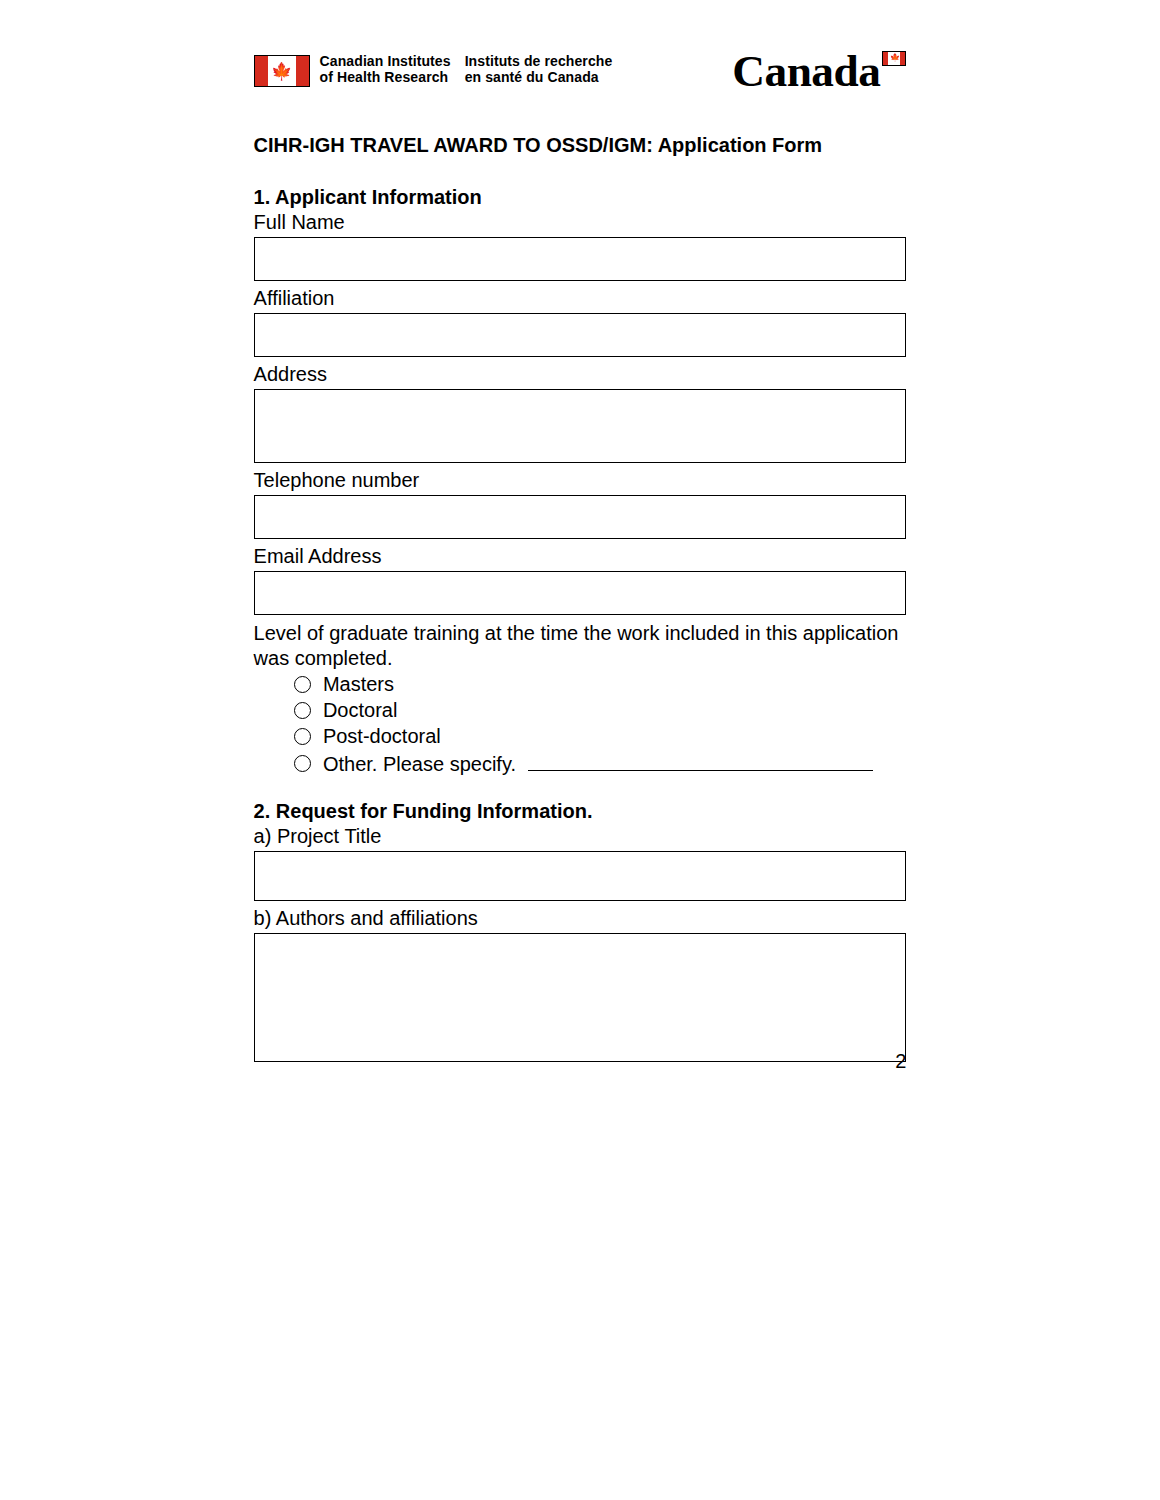🍁
Canadian Institutes
of Health Research Instituts de recherche
en santé du Canada
Canada🍁
CIHR-IGH TRAVEL AWARD TO OSSD/IGM: Application Form
1. Applicant Information
Full Name
Affiliation
Address
Telephone number
Email Address
Level of graduate training at the time the work included in this application was completed.
Masters
Doctoral
Post-doctoral
Other. Please specify.
2. Request for Funding Information.
a) Project Title
b) Authors and affiliations
2